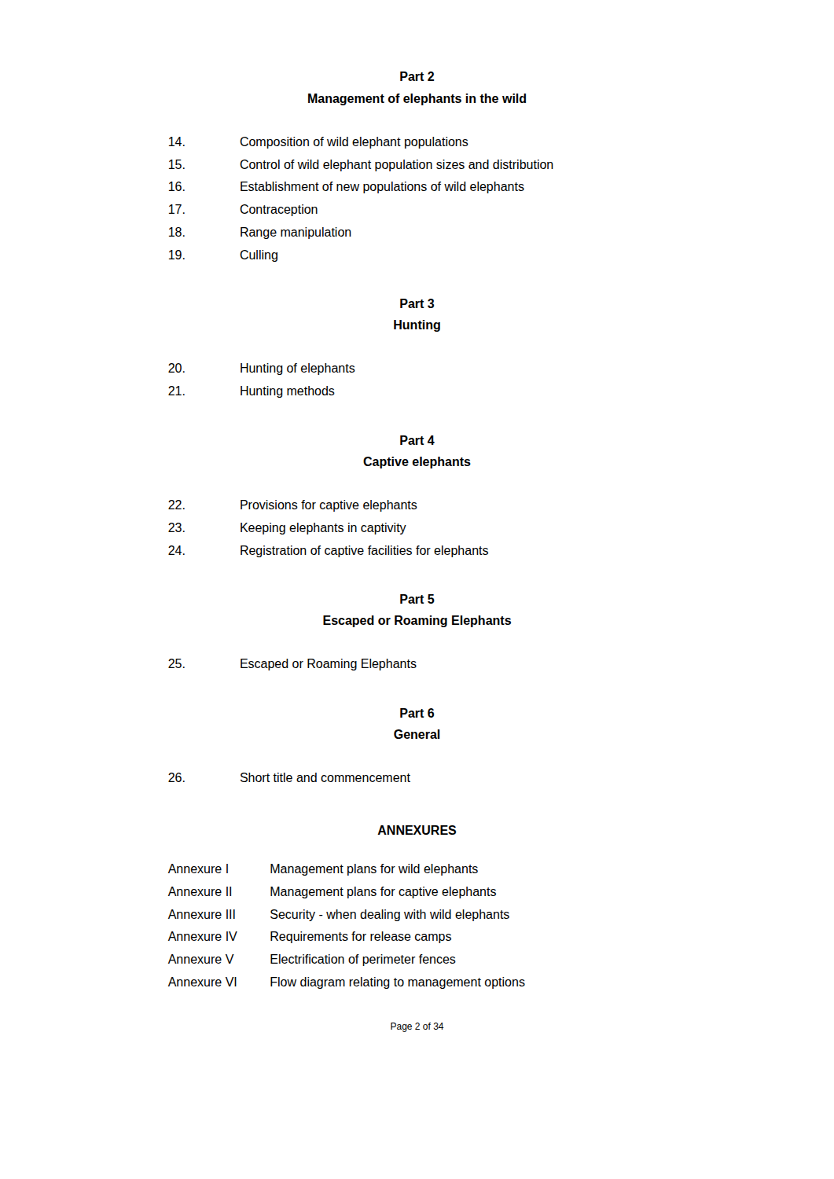Part 2
Management of elephants in the wild
| 14. | Composition of wild elephant populations |
| 15. | Control of wild elephant population sizes and distribution |
| 16. | Establishment of new populations of wild elephants |
| 17. | Contraception |
| 18. | Range manipulation |
| 19. | Culling |
Part 3
Hunting
| 20. | Hunting of elephants |
| 21. | Hunting methods |
Part 4
Captive elephants
| 22. | Provisions for captive elephants |
| 23. | Keeping elephants in captivity |
| 24. | Registration of captive facilities for elephants |
Part 5
Escaped or Roaming Elephants
| 25. | Escaped or Roaming Elephants |
Part 6
General
| 26. | Short title and commencement |
ANNEXURES
| Annexure I | Management plans for wild elephants |
| Annexure II | Management plans for captive elephants |
| Annexure III | Security - when dealing with wild elephants |
| Annexure IV | Requirements for release camps |
| Annexure V | Electrification of perimeter fences |
| Annexure VI | Flow diagram relating to management options |
Page 2 of 34